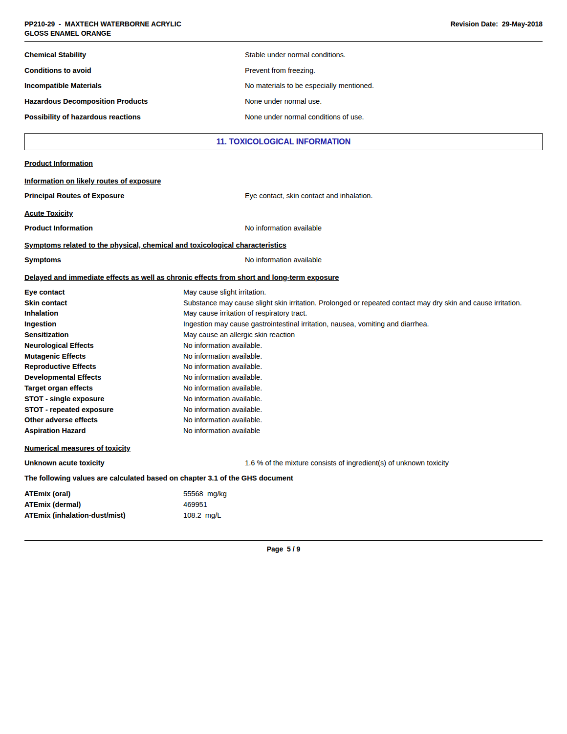PP210-29 - MAXTECH WATERBORNE ACRYLIC
GLOSS ENAMEL ORANGE
Revision Date: 29-May-2018
Chemical Stability
Stable under normal conditions.
Conditions to avoid
Prevent from freezing.
Incompatible Materials
No materials to be especially mentioned.
Hazardous Decomposition Products
None under normal use.
Possibility of hazardous reactions
None under normal conditions of use.
11. TOXICOLOGICAL INFORMATION
Product Information
Information on likely routes of exposure
Principal Routes of Exposure
Eye contact, skin contact and inhalation.
Acute Toxicity
Product Information
No information available
Symptoms related to the physical, chemical and toxicological characteristics
Symptoms
No information available
Delayed and immediate effects as well as chronic effects from short and long-term exposure
Eye contact
May cause slight irritation.
Skin contact
Substance may cause slight skin irritation. Prolonged or repeated contact may dry skin and cause irritation.
Inhalation
May cause irritation of respiratory tract.
Ingestion
Ingestion may cause gastrointestinal irritation, nausea, vomiting and diarrhea.
Sensitization
May cause an allergic skin reaction
Neurological Effects
No information available.
Mutagenic Effects
No information available.
Reproductive Effects
No information available.
Developmental Effects
No information available.
Target organ effects
No information available.
STOT - single exposure
No information available.
STOT - repeated exposure
No information available.
Other adverse effects
No information available.
Aspiration Hazard
No information available
Numerical measures of toxicity
Unknown acute toxicity
1.6 % of the mixture consists of ingredient(s) of unknown toxicity
The following values are calculated based on chapter 3.1 of the GHS document
ATEmix (oral)
55568 mg/kg
ATEmix (dermal)
469951
ATEmix (inhalation-dust/mist)
108.2 mg/L
Page 5 / 9